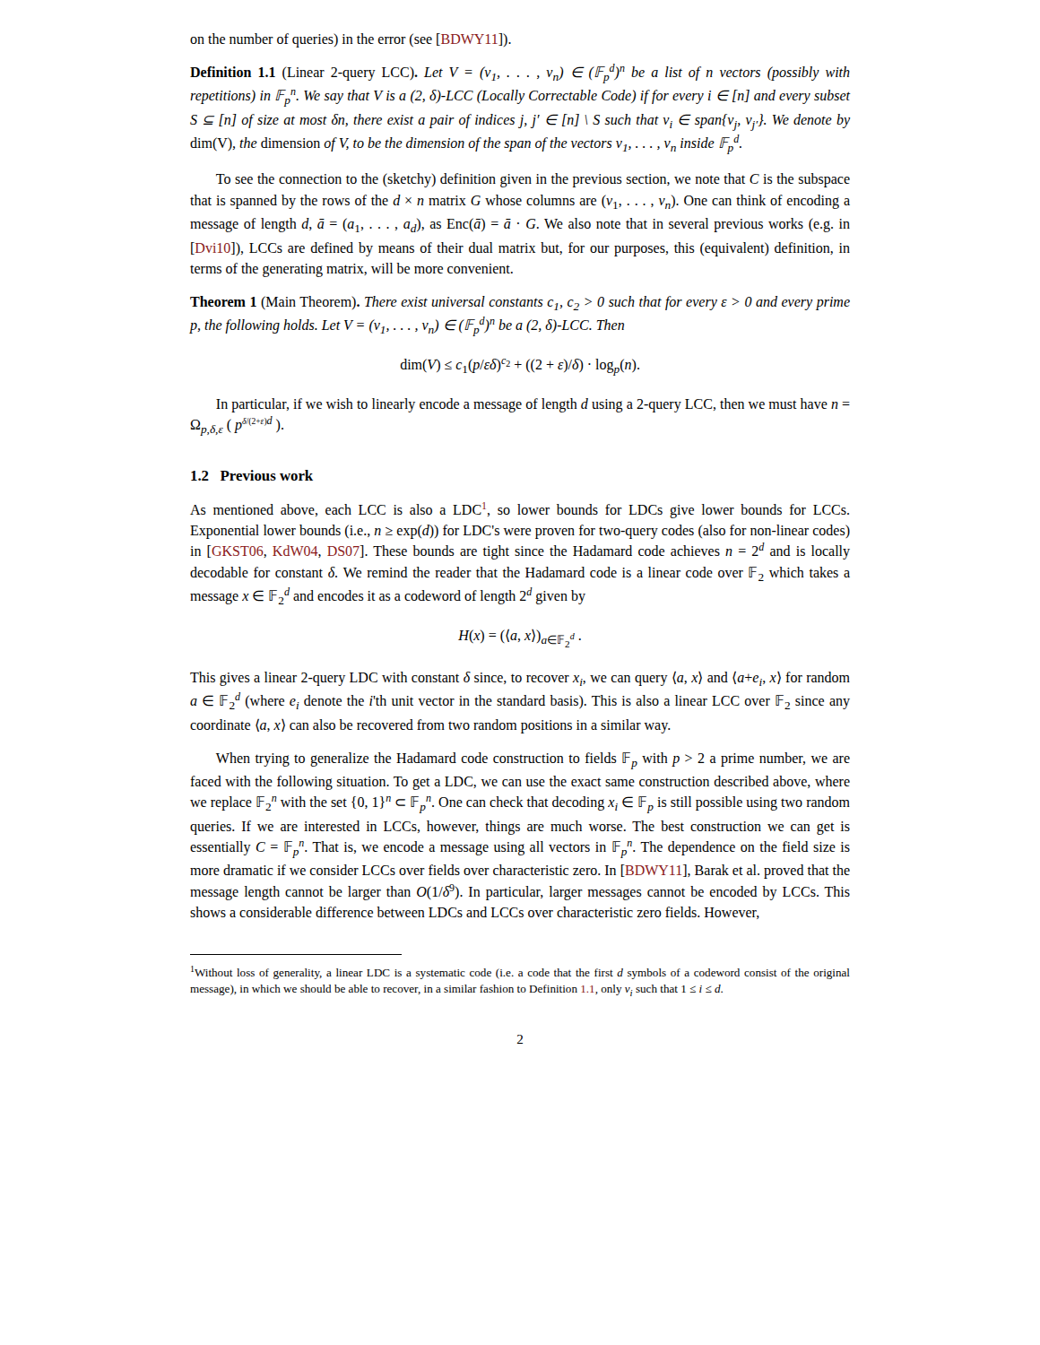on the number of queries) in the error (see [BDWY11]).
Definition 1.1 (Linear 2-query LCC). Let V = (v1, . . . , vn) ∈ (𝔽pd)n be a list of n vectors (possibly with repetitions) in 𝔽pn. We say that V is a (2, δ)-LCC (Locally Correctable Code) if for every i ∈ [n] and every subset S ⊆ [n] of size at most δn, there exist a pair of indices j, j′ ∈ [n] \ S such that vi ∈ span{vj, vj′}. We denote by dim(V), the dimension of V, to be the dimension of the span of the vectors v1, . . . , vn inside 𝔽pd.
To see the connection to the (sketchy) definition given in the previous section, we note that C is the subspace that is spanned by the rows of the d × n matrix G whose columns are (v1, . . . , vn). One can think of encoding a message of length d, ā = (a1, . . . , ad), as Enc(ā) = ā · G. We also note that in several previous works (e.g. in [Dvi10]), LCCs are defined by means of their dual matrix but, for our purposes, this (equivalent) definition, in terms of the generating matrix, will be more convenient.
Theorem 1 (Main Theorem). There exist universal constants c1, c2 > 0 such that for every ε > 0 and every prime p, the following holds. Let V = (v1, . . . , vn) ∈ (𝔽pd)n be a (2, δ)-LCC. Then
dim(V) ≤ c1(p/εδ)c2 + ((2 + ε)/δ) · logp(n).
In particular, if we wish to linearly encode a message of length d using a 2-query LCC, then we must have n = Ωp,δ,ε ( pδ/(2+ε) d ).
1.2 Previous work
As mentioned above, each LCC is also a LDC1, so lower bounds for LDCs give lower bounds for LCCs. Exponential lower bounds (i.e., n ≥ exp(d)) for LDC's were proven for two-query codes (also for non-linear codes) in [GKST06, KdW04, DS07]. These bounds are tight since the Hadamard code achieves n = 2d and is locally decodable for constant δ. We remind the reader that the Hadamard code is a linear code over 𝔽2 which takes a message x ∈ 𝔽2d and encodes it as a codeword of length 2d given by
H(x) = (⟨a, x⟩)a∈𝔽2d .
This gives a linear 2-query LDC with constant δ since, to recover xi, we can query ⟨a, x⟩ and ⟨a+ei, x⟩ for random a ∈ 𝔽2d (where ei denote the i'th unit vector in the standard basis). This is also a linear LCC over 𝔽2 since any coordinate ⟨a, x⟩ can also be recovered from two random positions in a similar way.
When trying to generalize the Hadamard code construction to fields 𝔽p with p > 2 a prime number, we are faced with the following situation. To get a LDC, we can use the exact same construction described above, where we replace 𝔽2n with the set {0, 1}n ⊂ 𝔽pn. One can check that decoding xi ∈ 𝔽p is still possible using two random queries. If we are interested in LCCs, however, things are much worse. The best construction we can get is essentially C = 𝔽pn. That is, we encode a message using all vectors in 𝔽pn. The dependence on the field size is more dramatic if we consider LCCs over fields over characteristic zero. In [BDWY11], Barak et al. proved that the message length cannot be larger than O(1/δ9). In particular, larger messages cannot be encoded by LCCs. This shows a considerable difference between LDCs and LCCs over characteristic zero fields. However,
1Without loss of generality, a linear LDC is a systematic code (i.e. a code that the first d symbols of a codeword consist of the original message), in which we should be able to recover, in a similar fashion to Definition 1.1, only vi such that 1 ≤ i ≤ d.
2